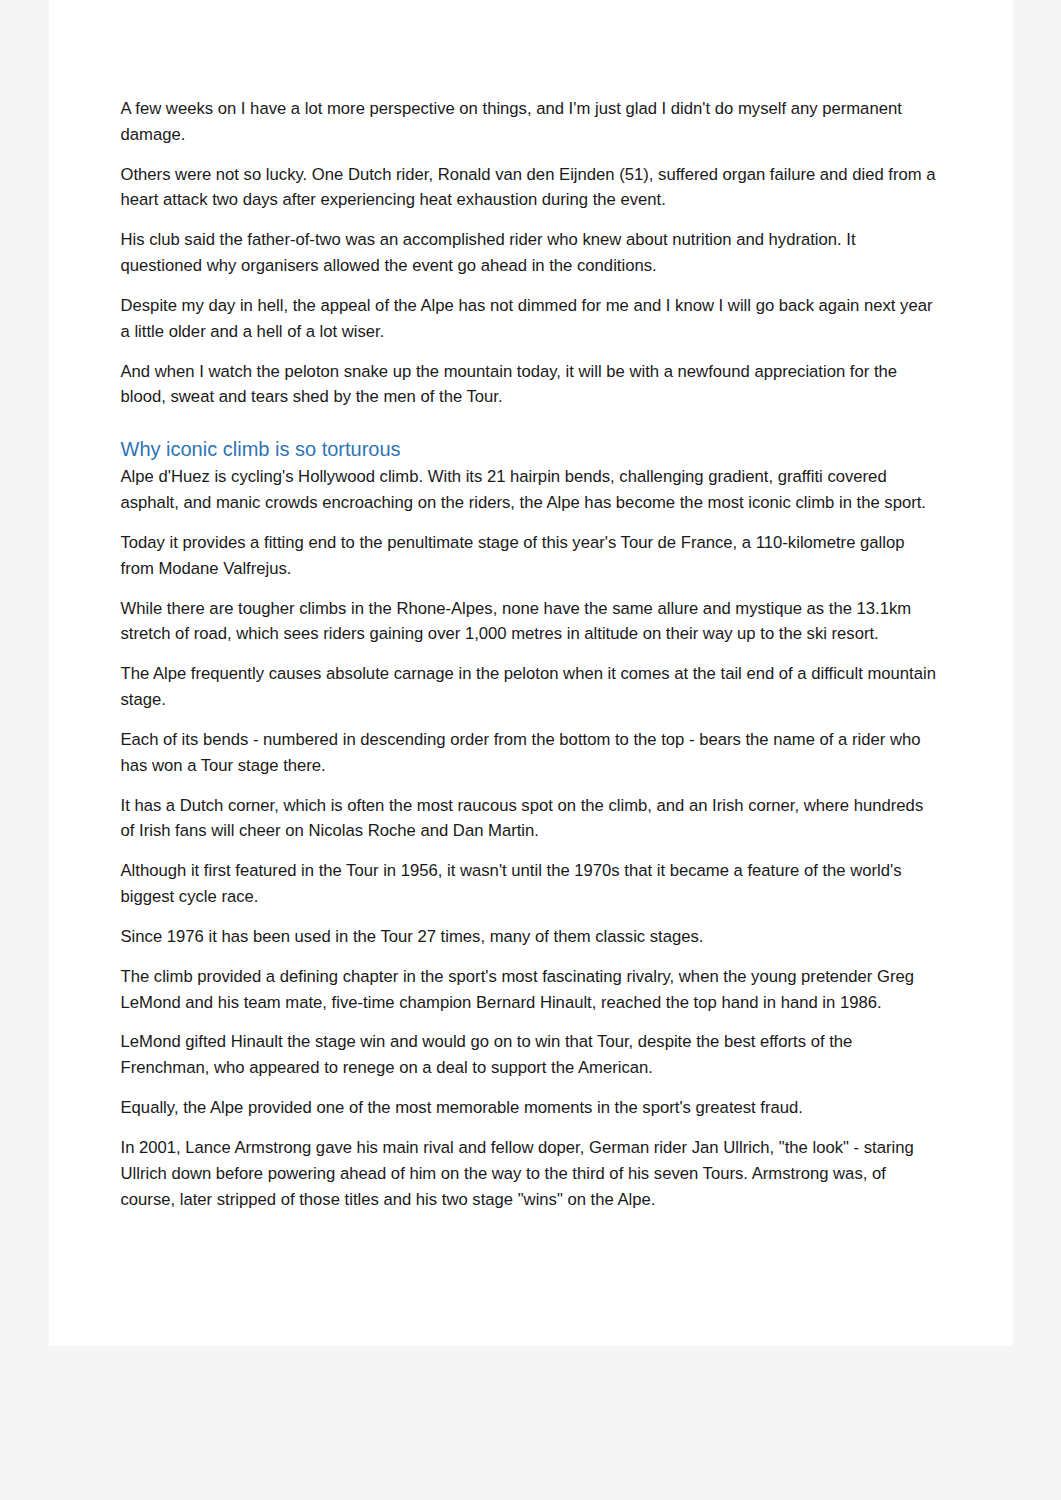A few weeks on I have a lot more perspective on things, and I'm just glad I didn't do myself any permanent damage.
Others were not so lucky. One Dutch rider, Ronald van den Eijnden (51), suffered organ failure and died from a heart attack two days after experiencing heat exhaustion during the event.
His club said the father-of-two was an accomplished rider who knew about nutrition and hydration. It questioned why organisers allowed the event go ahead in the conditions.
Despite my day in hell, the appeal of the Alpe has not dimmed for me and I know I will go back again next year a little older and a hell of a lot wiser.
And when I watch the peloton snake up the mountain today, it will be with a newfound appreciation for the blood, sweat and tears shed by the men of the Tour.
Why iconic climb is so torturous
Alpe d'Huez is cycling's Hollywood climb. With its 21 hairpin bends, challenging gradient, graffiti covered asphalt, and manic crowds encroaching on the riders, the Alpe has become the most iconic climb in the sport.
Today it provides a fitting end to the penultimate stage of this year's Tour de France, a 110-kilometre gallop from Modane Valfrejus.
While there are tougher climbs in the Rhone-Alpes, none have the same allure and mystique as the 13.1km stretch of road, which sees riders gaining over 1,000 metres in altitude on their way up to the ski resort.
The Alpe frequently causes absolute carnage in the peloton when it comes at the tail end of a difficult mountain stage.
Each of its bends - numbered in descending order from the bottom to the top - bears the name of a rider who has won a Tour stage there.
It has a Dutch corner, which is often the most raucous spot on the climb, and an Irish corner, where hundreds of Irish fans will cheer on Nicolas Roche and Dan Martin.
Although it first featured in the Tour in 1956, it wasn't until the 1970s that it became a feature of the world's biggest cycle race.
Since 1976 it has been used in the Tour 27 times, many of them classic stages.
The climb provided a defining chapter in the sport's most fascinating rivalry, when the young pretender Greg LeMond and his team mate, five-time champion Bernard Hinault, reached the top hand in hand in 1986.
LeMond gifted Hinault the stage win and would go on to win that Tour, despite the best efforts of the Frenchman, who appeared to renege on a deal to support the American.
Equally, the Alpe provided one of the most memorable moments in the sport's greatest fraud.
In 2001, Lance Armstrong gave his main rival and fellow doper, German rider Jan Ullrich, "the look" - staring Ullrich down before powering ahead of him on the way to the third of his seven Tours. Armstrong was, of course, later stripped of those titles and his two stage "wins" on the Alpe.